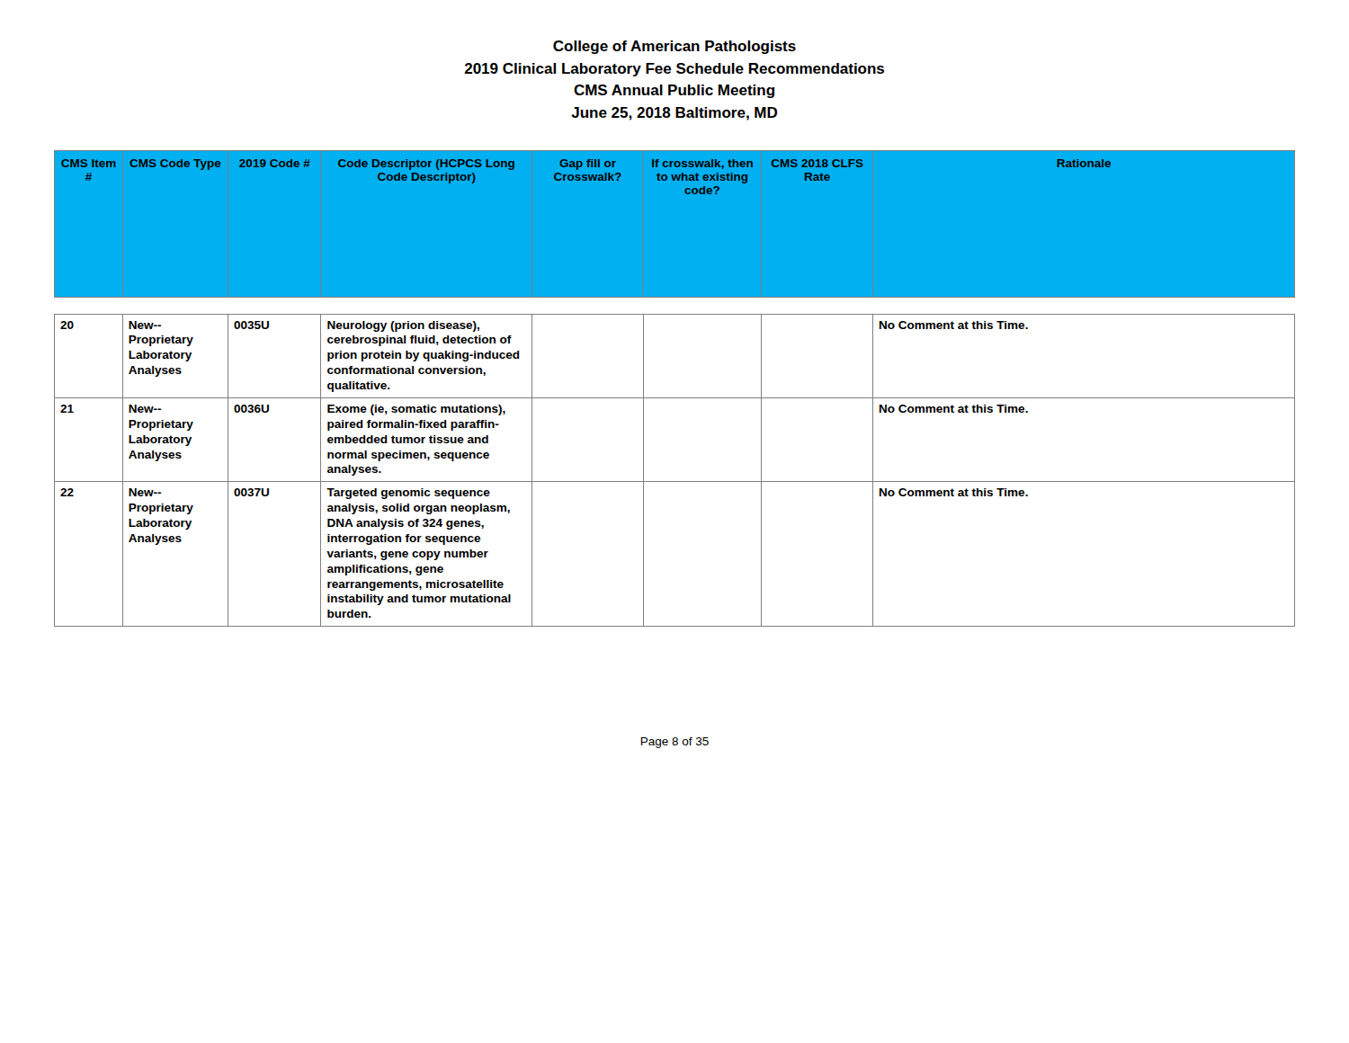College of American Pathologists
2019 Clinical Laboratory Fee Schedule Recommendations
CMS Annual Public Meeting
June 25, 2018 Baltimore, MD
| CMS Item # | CMS Code Type | 2019 Code # | Code Descriptor (HCPCS Long Code Descriptor) | Gap fill or Crosswalk? | If crosswalk, then to what existing code? | CMS 2018 CLFS Rate | Rationale |
| --- | --- | --- | --- | --- | --- | --- | --- |
| 20 | New--Proprietary Laboratory Analyses | 0035U | Neurology (prion disease), cerebrospinal fluid, detection of prion protein by quaking-induced conformational conversion, qualitative. | | | | No Comment at this Time. |
| 21 | New--Proprietary Laboratory Analyses | 0036U | Exome (ie, somatic mutations), paired formalin-fixed paraffin-embedded tumor tissue and normal specimen, sequence analyses. | | | | No Comment at this Time. |
| 22 | New--Proprietary Laboratory Analyses | 0037U | Targeted genomic sequence analysis, solid organ neoplasm, DNA analysis of 324 genes, interrogation for sequence variants, gene copy number amplifications, gene rearrangements, microsatellite instability and tumor mutational burden. | | | | No Comment at this Time. |
Page 8 of 35